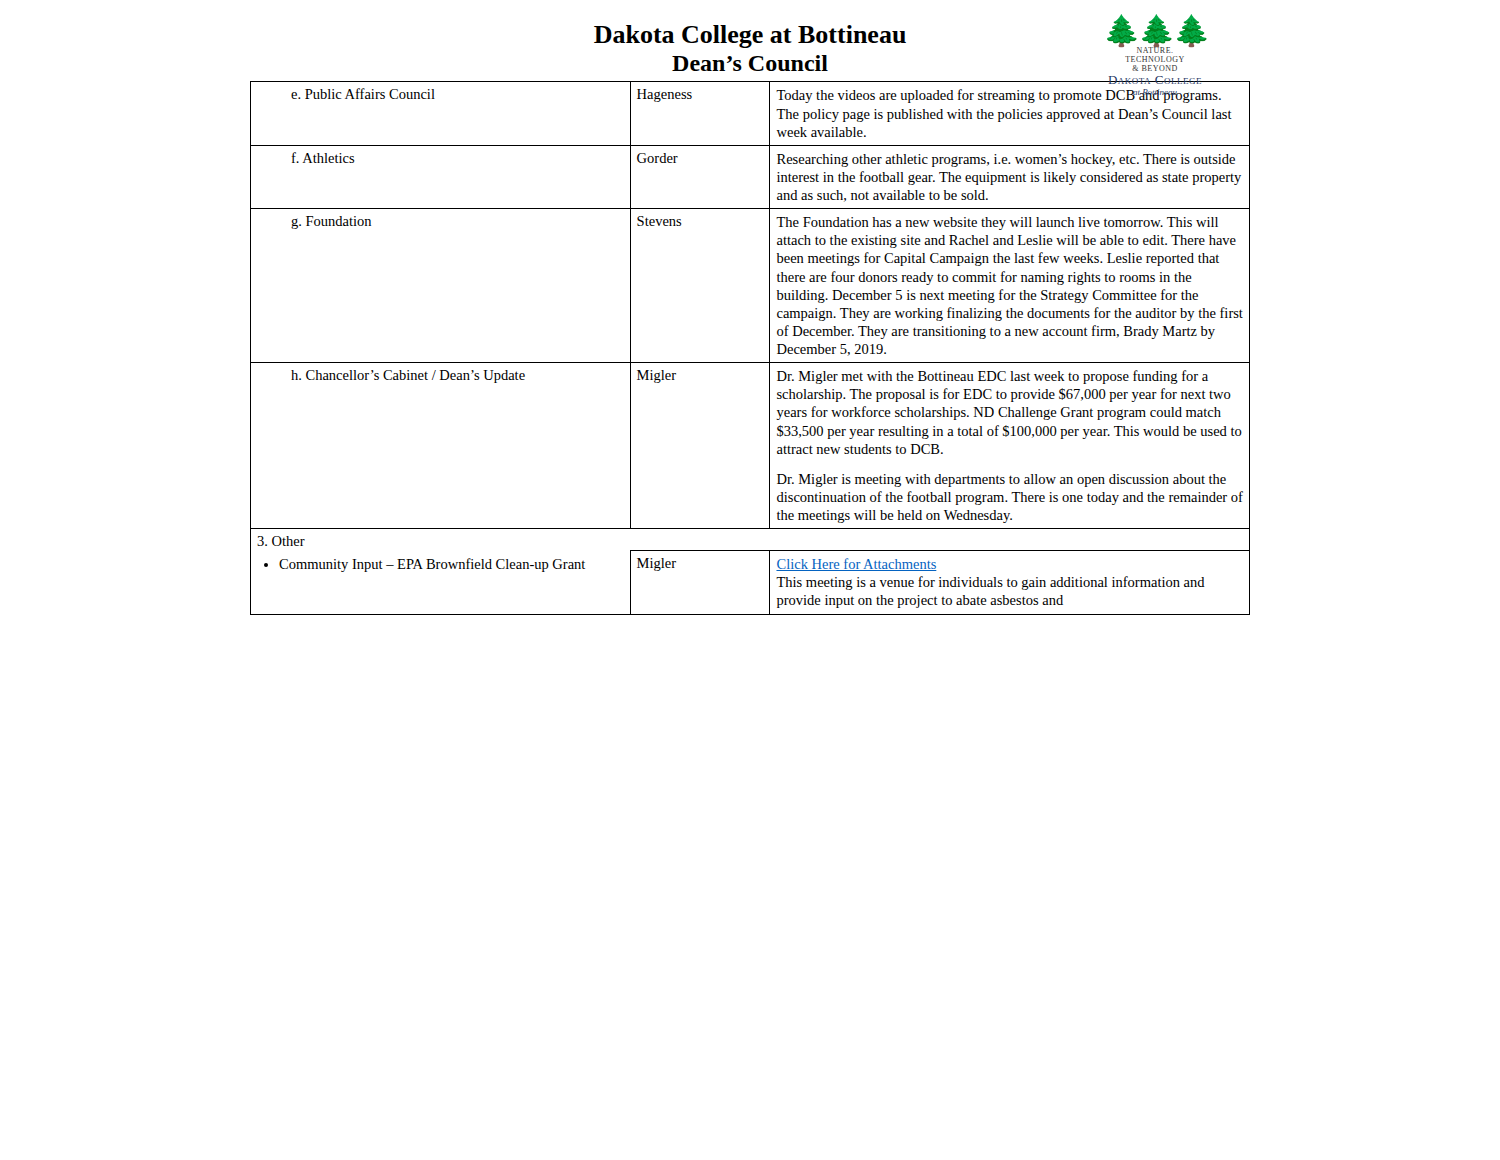Dakota College at Bottineau
Dean’s Council
🌲🌲🌲
NATURE.
TECHNOLOGY
& BEYOND
Dakota College
at Bottineau
| e. Public Affairs Council | Hageness | Today the videos are uploaded for streaming to promote DCB and programs. The policy page is published with the policies approved at Dean’s Council last week available. |
| f. Athletics | Gorder | Researching other athletic programs, i.e. women’s hockey, etc. There is outside interest in the football gear. The equipment is likely considered as state property and as such, not available to be sold. |
| g. Foundation | Stevens | The Foundation has a new website they will launch live tomorrow. This will attach to the existing site and Rachel and Leslie will be able to edit. There have been meetings for Capital Campaign the last few weeks. Leslie reported that there are four donors ready to commit for naming rights to rooms in the building. December 5 is next meeting for the Strategy Committee for the campaign. They are working finalizing the documents for the auditor by the first of December. They are transitioning to a new account firm, Brady Martz by December 5, 2019. |
| h. Chancellor’s Cabinet / Dean’s Update | Migler | Dr. Migler met with the Bottineau EDC last week to propose funding for a scholarship. The proposal is for EDC to provide $67,000 per year for next two years for workforce scholarships. ND Challenge Grant program could match $33,500 per year resulting in a total of $100,000 per year. This would be used to attract new students to DCB. Dr. Migler is meeting with departments to allow an open discussion about the discontinuation of the football program. There is one today and the remainder of the meetings will be held on Wednesday. |
| 3. Other |
| Community Input – EPA Brownfield Clean-up Grant | Migler | Click Here for Attachments This meeting is a venue for individuals to gain additional information and provide input on the project to abate asbestos and |